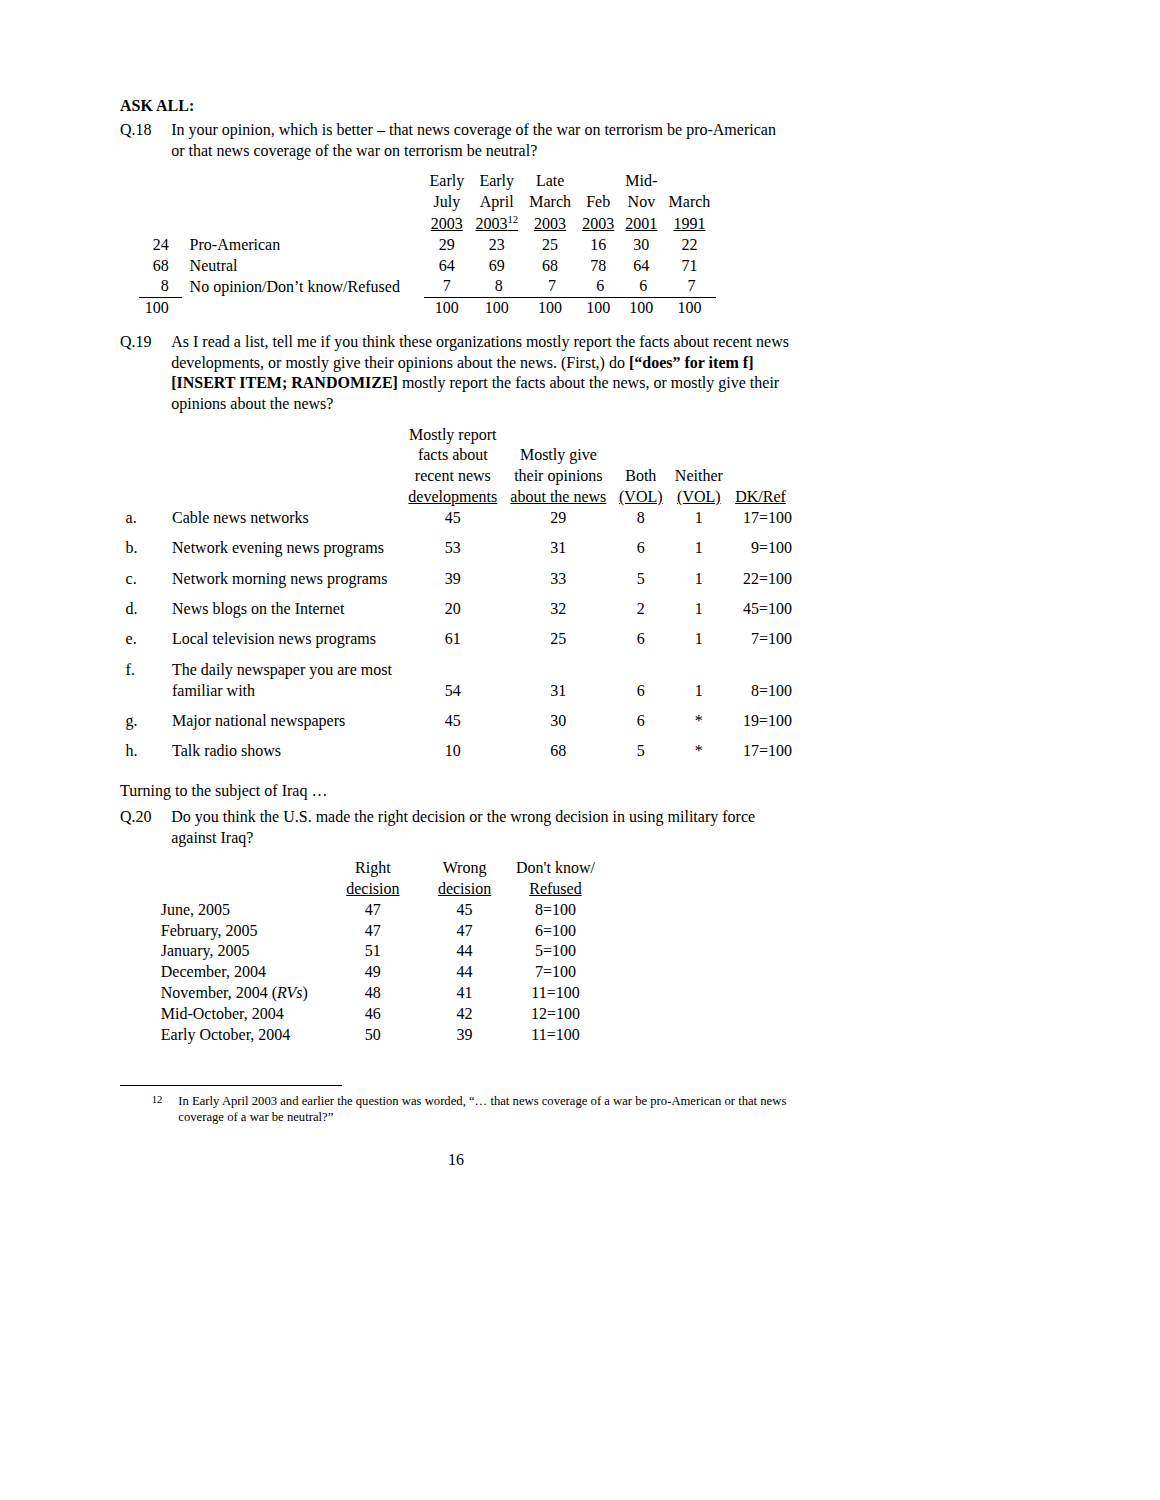ASK ALL:
Q.18
In your opinion, which is better – that news coverage of the war on terrorism be pro-American or that news coverage of the war on terrorism be neutral?
| | | Early | Early | Late | | Mid- | |
| | | July | April | March | Feb | Nov | March |
| | | 2003 | 2003 12 | 2003 | 2003 | 2001 | 1991 |
| 24 | Pro-American | 29 | 23 | 25 | 16 | 30 | 22 |
| 68 | Neutral | 64 | 69 | 68 | 78 | 64 | 71 |
| 8 | No opinion/Don’t know/Refused | 7 | 8 | 7 | 6 | 6 | 7 |
| 100 | | 100 | 100 | 100 | 100 | 100 | 100 |
Q.19
As I read a list, tell me if you think these organizations mostly report the facts about recent news developments, or mostly give their opinions about the news. (First,) do [“does” for item f] [INSERT ITEM; RANDOMIZE] mostly report the facts about the news, or mostly give their opinions about the news?
| | | Mostly report | | | | |
| --- | --- | --- | --- | --- | --- | --- |
| | | facts about | Mostly give | | | |
| | | recent news | their opinions | Both | Neither | |
| | | developments | about the news | (VOL) | (VOL) | DK/Ref |
| a. | Cable news networks | 45 | 29 | 8 | 1 | 17=100 |
| b. | Network evening news programs | 53 | 31 | 6 | 1 | 9=100 |
| c. | Network morning news programs | 39 | 33 | 5 | 1 | 22=100 |
| d. | News blogs on the Internet | 20 | 32 | 2 | 1 | 45=100 |
| e. | Local television news programs | 61 | 25 | 6 | 1 | 7=100 |
| f. | The daily newspaper you are most familiar with | 54 | 31 | 6 | 1 | 8=100 |
| g. | Major national newspapers | 45 | 30 | 6 | * | 19=100 |
| h. | Talk radio shows | 10 | 68 | 5 | * | 17=100 |
Turning to the subject of Iraq …
Q.20
Do you think the U.S. made the right decision or the wrong decision in using military force against Iraq?
| | Right | Wrong | Don't know/ |
| | decision | decision | Refused |
| June, 2005 | 47 | 45 | 8=100 |
| February, 2005 | 47 | 47 | 6=100 |
| January, 2005 | 51 | 44 | 5=100 |
| December, 2004 | 49 | 44 | 7=100 |
| November, 2004 ( RVs ) | 48 | 41 | 11=100 |
| Mid-October, 2004 | 46 | 42 | 12=100 |
| Early October, 2004 | 50 | 39 | 11=100 |
12
In Early April 2003 and earlier the question was worded, “… that news coverage of a war be pro-American or that news coverage of a war be neutral?”
16